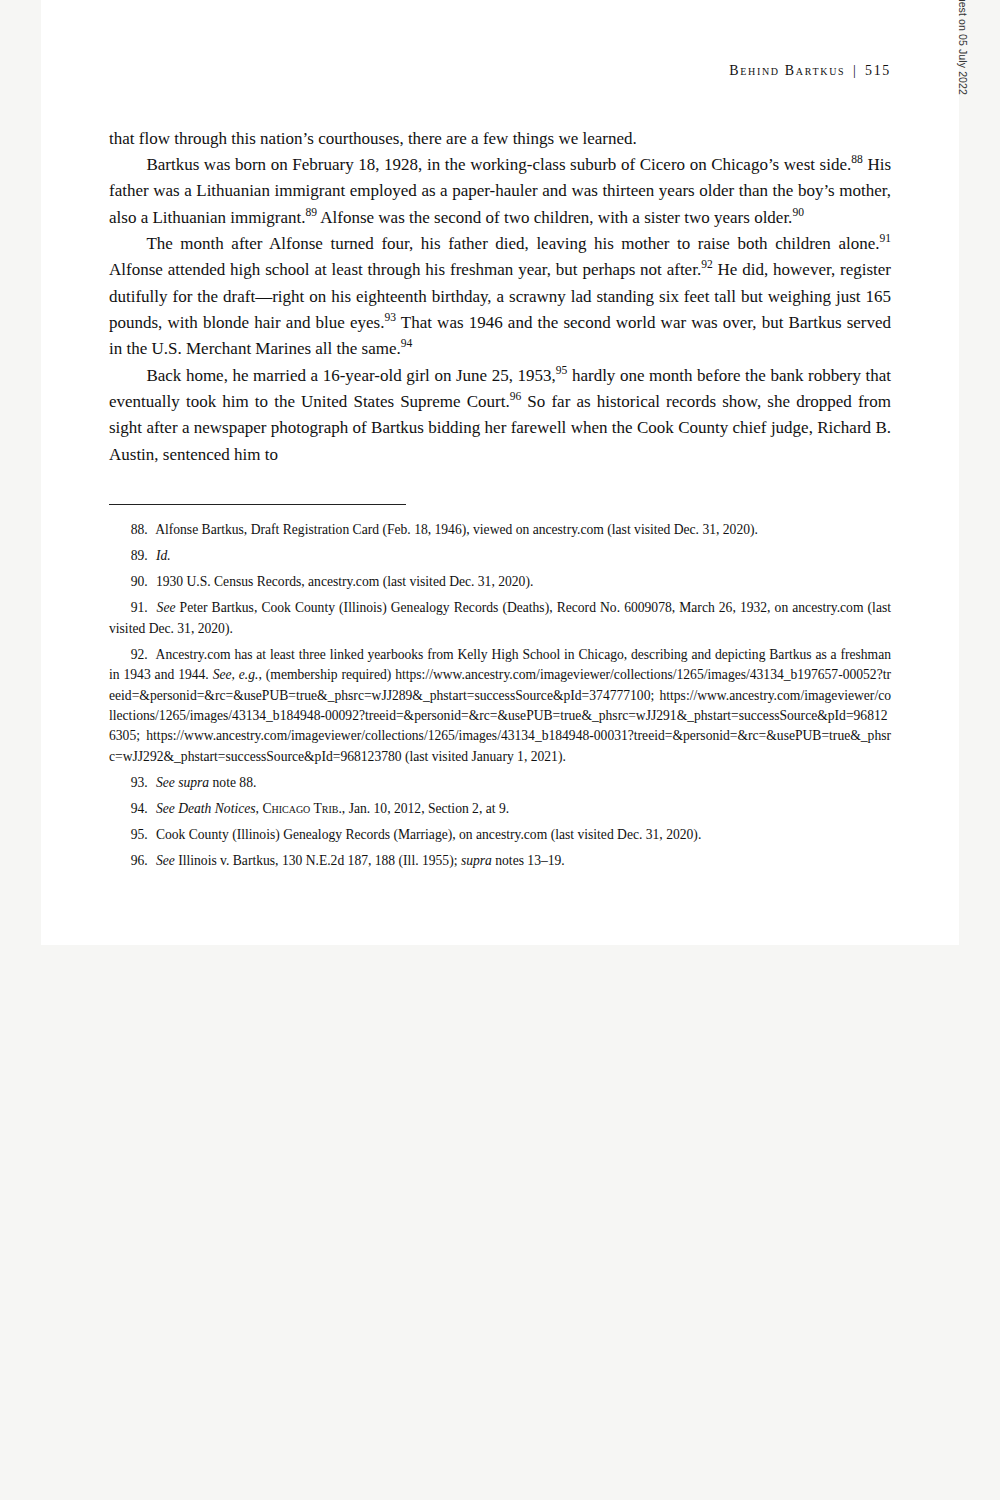Downloaded from http://online.ucpress.edu/nclr/article-pdf/24/4/498/485460/nclr.2021.24.4.498.pdf by guest on 05 July 2022
Behind Bartkus|515
that flow through this nation’s courthouses, there are a few things we learned.
Bartkus was born on February 18, 1928, in the working-class suburb of Cicero on Chicago’s west side.88 His father was a Lithuanian immigrant employed as a paper-hauler and was thirteen years older than the boy’s mother, also a Lithuanian immigrant.89 Alfonse was the second of two children, with a sister two years older.90
The month after Alfonse turned four, his father died, leaving his mother to raise both children alone.91 Alfonse attended high school at least through his freshman year, but perhaps not after.92 He did, however, register dutifully for the draft—right on his eighteenth birthday, a scrawny lad standing six feet tall but weighing just 165 pounds, with blonde hair and blue eyes.93 That was 1946 and the second world war was over, but Bartkus served in the U.S. Merchant Marines all the same.94
Back home, he married a 16-year-old girl on June 25, 1953,95 hardly one month before the bank robbery that eventually took him to the United States Supreme Court.96 So far as historical records show, she dropped from sight after a newspaper photograph of Bartkus bidding her farewell when the Cook County chief judge, Richard B. Austin, sentenced him to
88. Alfonse Bartkus, Draft Registration Card (Feb. 18, 1946), viewed on ancestry.com (last visited Dec. 31, 2020).
89. Id.
90. 1930 U.S. Census Records, ancestry.com (last visited Dec. 31, 2020).
91. See Peter Bartkus, Cook County (Illinois) Genealogy Records (Deaths), Record No. 6009078, March 26, 1932, on ancestry.com (last visited Dec. 31, 2020).
92. Ancestry.com has at least three linked yearbooks from Kelly High School in Chicago, describing and depicting Bartkus as a freshman in 1943 and 1944. See, e.g., (membership required) https://www.ancestry.com/imageviewer/collections/1265/images/43134_b197657-00052?treeid=&personid=&rc=&usePUB=true&_phsrc=wJJ289&_phstart=successSource&pId=374777100; https://www.ancestry.com/imageviewer/collections/1265/images/43134_b184948-00092?treeid=&personid=&rc=&usePUB=true&_phsrc=wJJ291&_phstart=successSource&pId=968126305; https://www.ancestry.com/imageviewer/collections/1265/images/43134_b184948-00031?treeid=&personid=&rc=&usePUB=true&_phsrc=wJJ292&_phstart=successSource&pId=968123780 (last visited January 1, 2021).
93. See supra note 88.
94. See Death Notices, Chicago Trib., Jan. 10, 2012, Section 2, at 9.
95. Cook County (Illinois) Genealogy Records (Marriage), on ancestry.com (last visited Dec. 31, 2020).
96. See Illinois v. Bartkus, 130 N.E.2d 187, 188 (Ill. 1955); supra notes 13–19.